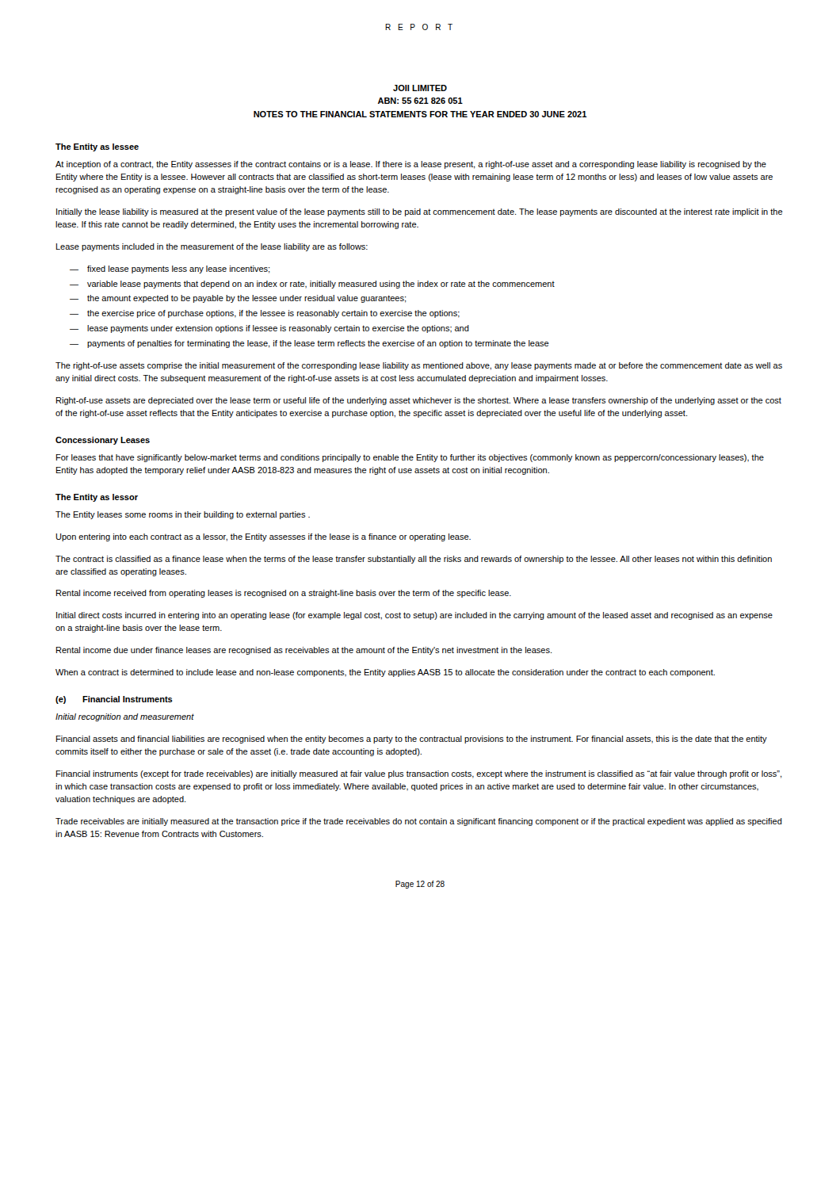R E P O R T
JOII LIMITED
ABN: 55 621 826 051
NOTES TO THE FINANCIAL STATEMENTS FOR THE YEAR ENDED 30 JUNE 2021
The Entity as lessee
At inception of a contract, the Entity assesses if the contract contains or is a lease. If there is a lease present, a right-of-use asset and a corresponding lease liability is recognised by the Entity where the Entity is a lessee. However all contracts that are classified as short-term leases (lease with remaining lease term of 12 months or less) and leases of low value assets are recognised as an operating expense on a straight-line basis over the term of the lease.
Initially the lease liability is measured at the present value of the lease payments still to be paid at commencement date. The lease payments are discounted at the interest rate implicit in the lease. If this rate cannot be readily determined, the Entity uses the incremental borrowing rate.
Lease payments included in the measurement of the lease liability are as follows:
fixed lease payments less any lease incentives;
variable lease payments that depend on an index or rate, initially measured using the index or rate at the commencement
the amount expected to be payable by the lessee under residual value guarantees;
the exercise price of purchase options, if the lessee is reasonably certain to exercise the options;
lease payments under extension options if lessee is reasonably certain to exercise the options; and
payments of penalties for terminating the lease, if the lease term reflects the exercise of an option to terminate the lease
The right-of-use assets comprise the initial measurement of the corresponding lease liability as mentioned above, any lease payments made at or before the commencement date as well as any initial direct costs. The subsequent measurement of the right-of-use assets is at cost less accumulated depreciation and impairment losses.
Right-of-use assets are depreciated over the lease term or useful life of the underlying asset whichever is the shortest. Where a lease transfers ownership of the underlying asset or the cost of the right-of-use asset reflects that the Entity anticipates to exercise a purchase option, the specific asset is depreciated over the useful life of the underlying asset.
Concessionary Leases
For leases that have significantly below-market terms and conditions principally to enable the Entity to further its objectives (commonly known as peppercorn/concessionary leases), the Entity has adopted the temporary relief under AASB 2018-823 and measures the right of use assets at cost on initial recognition.
The Entity as lessor
The Entity leases some rooms in their building to external parties .
Upon entering into each contract as a lessor, the Entity assesses if the lease is a finance or operating lease.
The contract is classified as a finance lease when the terms of the lease transfer substantially all the risks and rewards of ownership to the lessee. All other leases not within this definition are classified as operating leases.
Rental income received from operating leases is recognised on a straight-line basis over the term of the specific lease.
Initial direct costs incurred in entering into an operating lease (for example legal cost, cost to setup) are included in the carrying amount of the leased asset and recognised as an expense on a straight-line basis over the lease term.
Rental income due under finance leases are recognised as receivables at the amount of the Entity's net investment in the leases.
When a contract is determined to include lease and non-lease components, the Entity applies AASB 15 to allocate the consideration under the contract to each component.
(e) Financial Instruments
Initial recognition and measurement
Financial assets and financial liabilities are recognised when the entity becomes a party to the contractual provisions to the instrument. For financial assets, this is the date that the entity commits itself to either the purchase or sale of the asset (i.e. trade date accounting is adopted).
Financial instruments (except for trade receivables) are initially measured at fair value plus transaction costs, except where the instrument is classified as “at fair value through profit or loss”, in which case transaction costs are expensed to profit or loss immediately. Where available, quoted prices in an active market are used to determine fair value. In other circumstances, valuation techniques are adopted.
Trade receivables are initially measured at the transaction price if the trade receivables do not contain a significant financing component or if the practical expedient was applied as specified in AASB 15: Revenue from Contracts with Customers.
Page 12 of 28